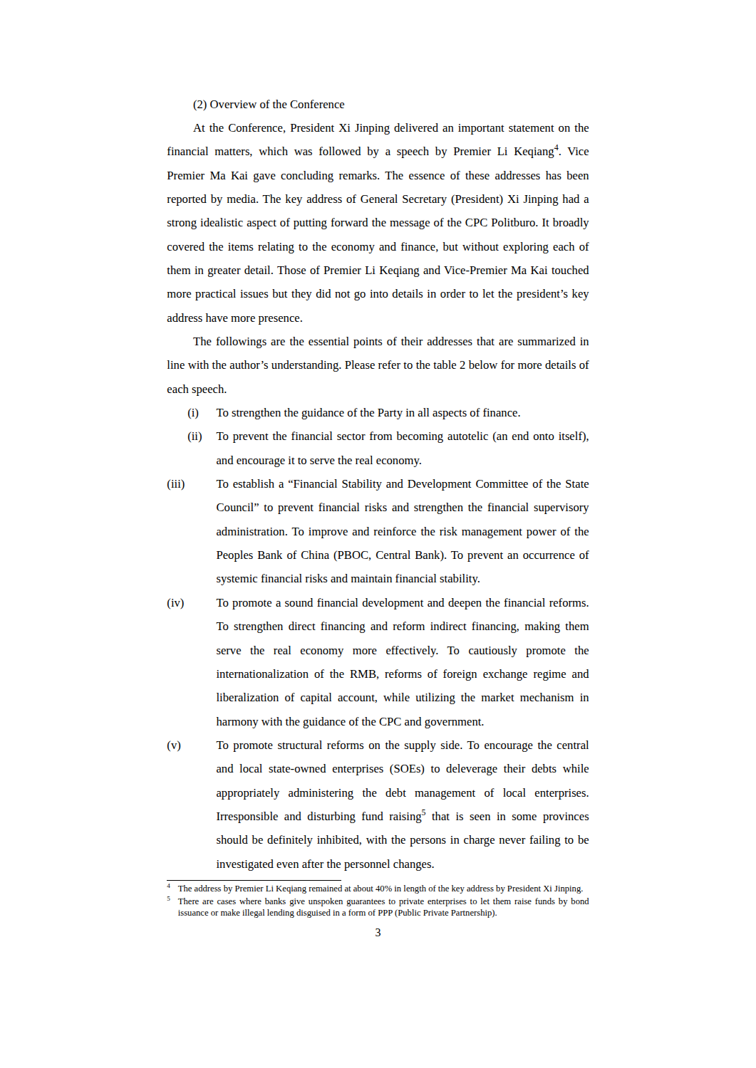(2) Overview of the Conference
At the Conference, President Xi Jinping delivered an important statement on the financial matters, which was followed by a speech by Premier Li Keqiang4. Vice Premier Ma Kai gave concluding remarks. The essence of these addresses has been reported by media. The key address of General Secretary (President) Xi Jinping had a strong idealistic aspect of putting forward the message of the CPC Politburo. It broadly covered the items relating to the economy and finance, but without exploring each of them in greater detail. Those of Premier Li Keqiang and Vice-Premier Ma Kai touched more practical issues but they did not go into details in order to let the president’s key address have more presence.
The followings are the essential points of their addresses that are summarized in line with the author’s understanding. Please refer to the table 2 below for more details of each speech.
(i) To strengthen the guidance of the Party in all aspects of finance.
(ii) To prevent the financial sector from becoming autotelic (an end onto itself), and encourage it to serve the real economy.
(iii) To establish a “Financial Stability and Development Committee of the State Council” to prevent financial risks and strengthen the financial supervisory administration. To improve and reinforce the risk management power of the Peoples Bank of China (PBOC, Central Bank). To prevent an occurrence of systemic financial risks and maintain financial stability.
(iv) To promote a sound financial development and deepen the financial reforms. To strengthen direct financing and reform indirect financing, making them serve the real economy more effectively. To cautiously promote the internationalization of the RMB, reforms of foreign exchange regime and liberalization of capital account, while utilizing the market mechanism in harmony with the guidance of the CPC and government.
(v) To promote structural reforms on the supply side. To encourage the central and local state-owned enterprises (SOEs) to deleverage their debts while appropriately administering the debt management of local enterprises. Irresponsible and disturbing fund raising5 that is seen in some provinces should be definitely inhibited, with the persons in charge never failing to be investigated even after the personnel changes.
4 The address by Premier Li Keqiang remained at about 40% in length of the key address by President Xi Jinping.
5 There are cases where banks give unspoken guarantees to private enterprises to let them raise funds by bond issuance or make illegal lending disguised in a form of PPP (Public Private Partnership).
3